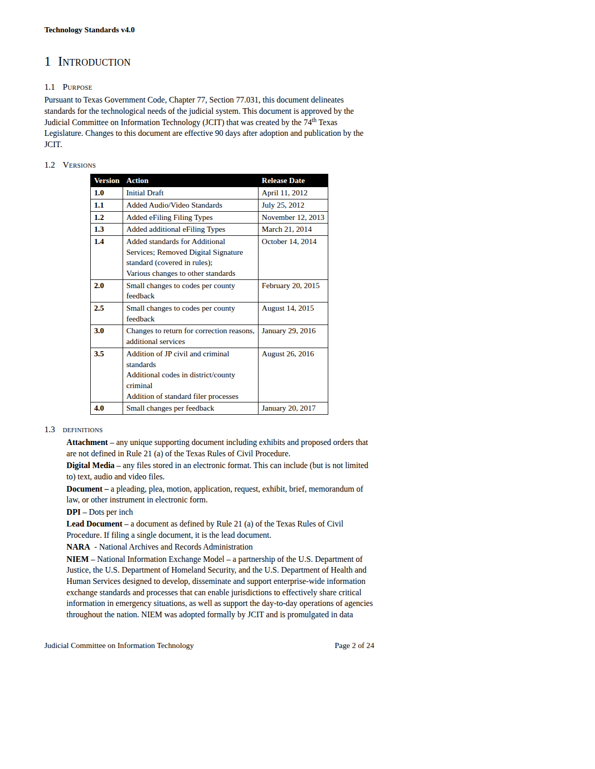Technology Standards v4.0
1 Introduction
1.1 Purpose
Pursuant to Texas Government Code, Chapter 77, Section 77.031, this document delineates standards for the technological needs of the judicial system. This document is approved by the Judicial Committee on Information Technology (JCIT) that was created by the 74th Texas Legislature. Changes to this document are effective 90 days after adoption and publication by the JCIT.
1.2 Versions
| Version | Action | Release Date |
| --- | --- | --- |
| 1.0 | Initial Draft | April 11, 2012 |
| 1.1 | Added Audio/Video Standards | July 25, 2012 |
| 1.2 | Added eFiling Filing Types | November 12, 2013 |
| 1.3 | Added additional eFiling Types | March 21, 2014 |
| 1.4 | Added standards for Additional Services; Removed Digital Signature standard (covered in rules); Various changes to other standards | October 14, 2014 |
| 2.0 | Small changes to codes per county feedback | February 20, 2015 |
| 2.5 | Small changes to codes per county feedback | August 14, 2015 |
| 3.0 | Changes to return for correction reasons, additional services | January 29, 2016 |
| 3.5 | Addition of JP civil and criminal standards Additional codes in district/county criminal Addition of standard filer processes | August 26, 2016 |
| 4.0 | Small changes per feedback | January 20, 2017 |
1.3 definitions
Attachment – any unique supporting document including exhibits and proposed orders that are not defined in Rule 21 (a) of the Texas Rules of Civil Procedure.
Digital Media – any files stored in an electronic format. This can include (but is not limited to) text, audio and video files.
Document – a pleading, plea, motion, application, request, exhibit, brief, memorandum of law, or other instrument in electronic form.
DPI – Dots per inch
Lead Document – a document as defined by Rule 21 (a) of the Texas Rules of Civil Procedure. If filing a single document, it is the lead document.
NARA - National Archives and Records Administration
NIEM – National Information Exchange Model – a partnership of the U.S. Department of Justice, the U.S. Department of Homeland Security, and the U.S. Department of Health and Human Services designed to develop, disseminate and support enterprise-wide information exchange standards and processes that can enable jurisdictions to effectively share critical information in emergency situations, as well as support the day-to-day operations of agencies throughout the nation. NIEM was adopted formally by JCIT and is promulgated in data
Judicial Committee on Information Technology
Page 2 of 24